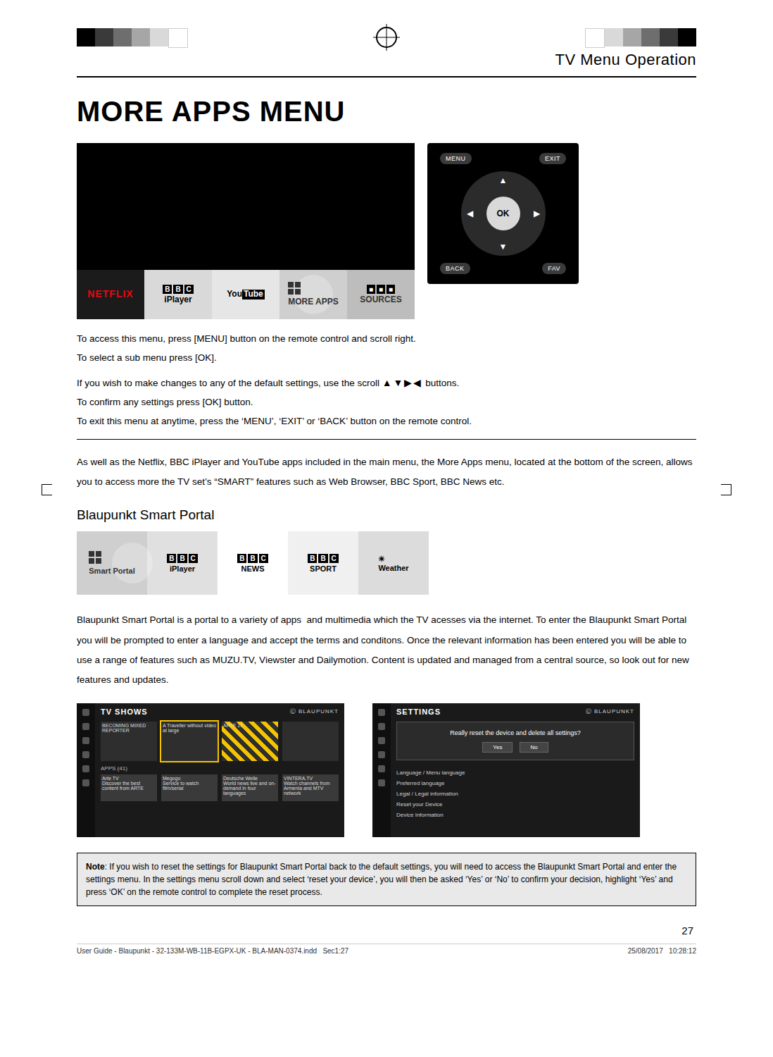TV Menu Operation
MORE APPS MENU
NETFLIX
BBC
iPlayer
YouTube
MORE APPS
■■■
SOURCES
MENU EXIT BACK FAV
▲ ▼ ◀ ▶
OK
To access this menu, press [MENU] button on the remote control and scroll right.
To select a sub menu press [OK].
If you wish to make changes to any of the default settings, use the scroll ▲▼▶◀ buttons.
To confirm any settings press [OK] button.
To exit this menu at anytime, press the ‘MENU’, ‘EXIT’ or ‘BACK’ button on the remote control.
As well as the Netflix, BBC iPlayer and YouTube apps included in the main menu, the More Apps menu, located at the bottom of the screen, allows you to access more the TV set’s “SMART” features such as Web Browser, BBC Sport, BBC News etc.
Blaupunkt Smart Portal
Smart Portal
BBC iPlayer
BBC NEWS
BBC SPORT
☀
Weather
Blaupunkt Smart Portal is a portal to a variety of apps and multimedia which the TV acesses via the internet. To enter the Blaupunkt Smart Portal you will be prompted to enter a language and accept the terms and conditons. Once the relevant information has been entered you will be able to use a range of features such as MUZU.TV, Viewster and Dailymotion. Content is updated and managed from a central source, so look out for new features and updates.
TV SHOWS
Ⓒ BLAUPUNKT
BECOMING MIXED
REPORTER
A Traveller without video at large
ARTE 21
APPS (41)
Arte TV
Discover the best content from ARTE
Megogo
Service to watch film/serial
Deutsche Welle
World news live and on-demand in four languages
VINTERA.TV
Watch channels from Armenia and MTV network
SETTINGS
Ⓒ BLAUPUNKT
Really reset the device and delete all settings?
Yes No
Language / Menu language
Preferred language
Legal / Legal information
Reset your Device
Device Information
Note: If you wish to reset the settings for Blaupunkt Smart Portal back to the default settings, you will need to access the Blaupunkt Smart Portal and enter the settings menu. In the settings menu scroll down and select ‘reset your device’, you will then be asked ‘Yes’ or ‘No’ to confirm your decision, highlight ‘Yes’ and press ‘OK’ on the remote control to complete the reset process.
27
User Guide - Blaupunkt - 32-133M-WB-11B-EGPX-UK - BLA-MAN-0374.indd Sec1:27 25/08/2017 10:28:12